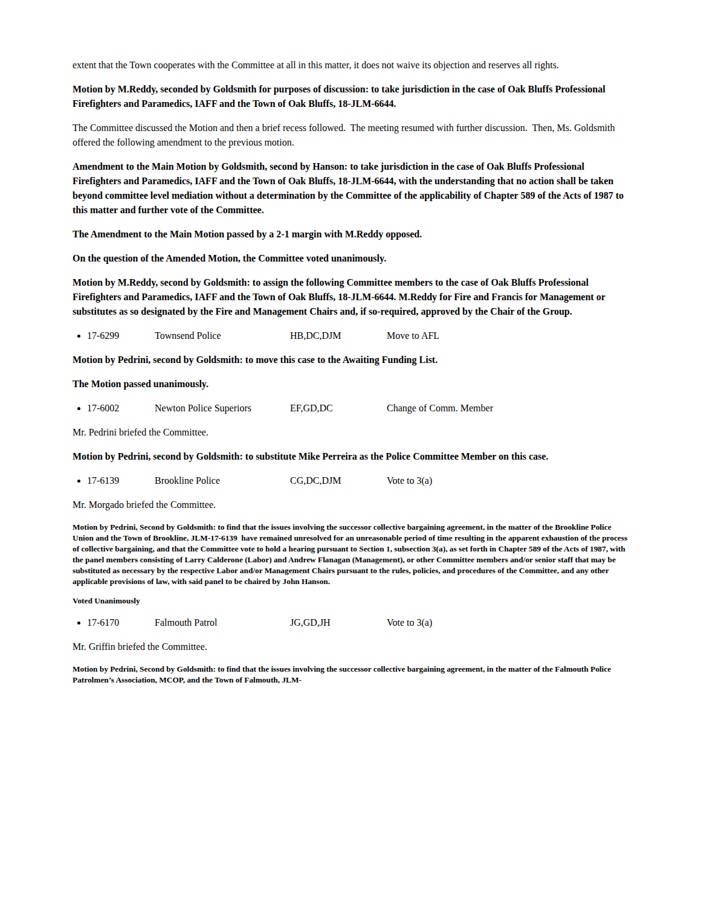extent that the Town cooperates with the Committee at all in this matter, it does not waive its objection and reserves all rights.
Motion by M.Reddy, seconded by Goldsmith for purposes of discussion: to take jurisdiction in the case of Oak Bluffs Professional Firefighters and Paramedics, IAFF and the Town of Oak Bluffs, 18-JLM-6644.
The Committee discussed the Motion and then a brief recess followed. The meeting resumed with further discussion. Then, Ms. Goldsmith offered the following amendment to the previous motion.
Amendment to the Main Motion by Goldsmith, second by Hanson: to take jurisdiction in the case of Oak Bluffs Professional Firefighters and Paramedics, IAFF and the Town of Oak Bluffs, 18-JLM-6644, with the understanding that no action shall be taken beyond committee level mediation without a determination by the Committee of the applicability of Chapter 589 of the Acts of 1987 to this matter and further vote of the Committee.
The Amendment to the Main Motion passed by a 2-1 margin with M.Reddy opposed.
On the question of the Amended Motion, the Committee voted unanimously.
Motion by M.Reddy, second by Goldsmith: to assign the following Committee members to the case of Oak Bluffs Professional Firefighters and Paramedics, IAFF and the Town of Oak Bluffs, 18-JLM-6644. M.Reddy for Fire and Francis for Management or substitutes as so designated by the Fire and Management Chairs and, if so-required, approved by the Chair of the Group.
17-6299 Townsend Police HB,DC,DJM Move to AFL
Motion by Pedrini, second by Goldsmith: to move this case to the Awaiting Funding List.
The Motion passed unanimously.
17-6002 Newton Police Superiors EF,GD,DC Change of Comm. Member
Mr. Pedrini briefed the Committee.
Motion by Pedrini, second by Goldsmith: to substitute Mike Perreira as the Police Committee Member on this case.
17-6139 Brookline Police CG,DC,DJM Vote to 3(a)
Mr. Morgado briefed the Committee.
Motion by Pedrini, Second by Goldsmith: to find that the issues involving the successor collective bargaining agreement, in the matter of the Brookline Police Union and the Town of Brookline, JLM-17-6139 have remained unresolved for an unreasonable period of time resulting in the apparent exhaustion of the process of collective bargaining, and that the Committee vote to hold a hearing pursuant to Section 1, subsection 3(a), as set forth in Chapter 589 of the Acts of 1987, with the panel members consisting of Larry Calderone (Labor) and Andrew Flanagan (Management), or other Committee members and/or senior staff that may be substituted as necessary by the respective Labor and/or Management Chairs pursuant to the rules, policies, and procedures of the Committee, and any other applicable provisions of law, with said panel to be chaired by John Hanson.
Voted Unanimously
17-6170 Falmouth Patrol JG,GD,JH Vote to 3(a)
Mr. Griffin briefed the Committee.
Motion by Pedrini, Second by Goldsmith: to find that the issues involving the successor collective bargaining agreement, in the matter of the Falmouth Police Patrolmen’s Association, MCOP, and the Town of Falmouth, JLM-